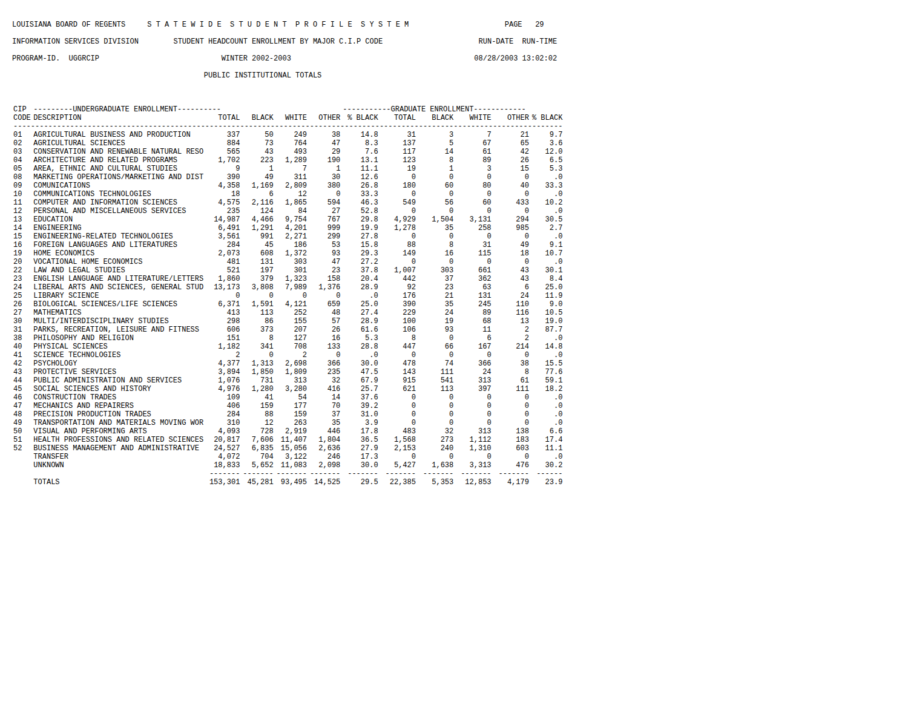LOUISIANA BOARD OF REGENTS S T A T E W I D E S T U D E N T P R O F I L E S Y S T E M PAGE 29
INFORMATION SERVICES DIVISION STUDENT HEADCOUNT ENROLLMENT BY MAJOR C.I.P CODE RUN-DATE RUN-TIME
PROGRAM-ID. UGGRCIP WINTER 2002-2003 08/28/2003 13:02:02
PUBLIC INSTITUTIONAL TOTALS
| CIP | ---------UNDERGRADUATE ENROLLMENT---------- | -----------GRADUATE ENROLLMENT------------ |
| CODE | DESCRIPTION | TOTAL | BLACK | WHITE | OTHER | % BLACK | TOTAL | BLACK | WHITE | OTHER | % BLACK |
| ------------------------------------------------------------------------------------------------------------------------------ |
| 01 | AGRICULTURAL BUSINESS AND PRODUCTION | 337 | 50 | 249 | 38 | 14.8 | 31 | 3 | 7 | 21 | 9.7 |
| 02 | AGRICULTURAL SCIENCES | 884 | 73 | 764 | 47 | 8.3 | 137 | 5 | 67 | 65 | 3.6 |
| 03 | CONSERVATION AND RENEWABLE NATURAL RESO | 565 | 43 | 493 | 29 | 7.6 | 117 | 14 | 61 | 42 | 12.0 |
| 04 | ARCHITECTURE AND RELATED PROGRAMS | 1,702 | 223 | 1,289 | 190 | 13.1 | 123 | 8 | 89 | 26 | 6.5 |
| 05 | AREA, ETHNIC AND CULTURAL STUDIES | 9 | 1 | 7 | 1 | 11.1 | 19 | 1 | 3 | 15 | 5.3 |
| 08 | MARKETING OPERATIONS/MARKETING AND DIST | 390 | 49 | 311 | 30 | 12.6 | 0 | 0 | 0 | 0 | .0 |
| 09 | COMUNICATIONS | 4,358 | 1,169 | 2,809 | 380 | 26.8 | 180 | 60 | 80 | 40 | 33.3 |
| 10 | COMMUNICATIONS TECHNOLOGIES | 18 | 6 | 12 | 0 | 33.3 | 0 | 0 | 0 | 0 | .0 |
| 11 | COMPUTER AND INFORMATION SCIENCES | 4,575 | 2,116 | 1,865 | 594 | 46.3 | 549 | 56 | 60 | 433 | 10.2 |
| 12 | PERSONAL AND MISCELLANEOUS SERVICES | 235 | 124 | 84 | 27 | 52.8 | 0 | 0 | 0 | 0 | .0 |
| 13 | EDUCATION | 14,987 | 4,466 | 9,754 | 767 | 29.8 | 4,929 | 1,504 | 3,131 | 294 | 30.5 |
| 14 | ENGINEERING | 6,491 | 1,291 | 4,201 | 999 | 19.9 | 1,278 | 35 | 258 | 985 | 2.7 |
| 15 | ENGINEERING-RELATED TECHNOLOGIES | 3,561 | 991 | 2,271 | 299 | 27.8 | 0 | 0 | 0 | 0 | .0 |
| 16 | FOREIGN LANGUAGES AND LITERATURES | 284 | 45 | 186 | 53 | 15.8 | 88 | 8 | 31 | 49 | 9.1 |
| 19 | HOME ECONOMICS | 2,073 | 608 | 1,372 | 93 | 29.3 | 149 | 16 | 115 | 18 | 10.7 |
| 20 | VOCATIONAL HOME ECONOMICS | 481 | 131 | 303 | 47 | 27.2 | 0 | 0 | 0 | 0 | .0 |
| 22 | LAW AND LEGAL STUDIES | 521 | 197 | 301 | 23 | 37.8 | 1,007 | 303 | 661 | 43 | 30.1 |
| 23 | ENGLISH LANGUAGE AND LITERATURE/LETTERS | 1,860 | 379 | 1,323 | 158 | 20.4 | 442 | 37 | 362 | 43 | 8.4 |
| 24 | LIBERAL ARTS AND SCIENCES, GENERAL STUD | 13,173 | 3,808 | 7,989 | 1,376 | 28.9 | 92 | 23 | 63 | 6 | 25.0 |
| 25 | LIBRARY SCIENCE | 0 | 0 | 0 | 0 | .0 | 176 | 21 | 131 | 24 | 11.9 |
| 26 | BIOLOGICAL SCIENCES/LIFE SCIENCES | 6,371 | 1,591 | 4,121 | 659 | 25.0 | 390 | 35 | 245 | 110 | 9.0 |
| 27 | MATHEMATICS | 413 | 113 | 252 | 48 | 27.4 | 229 | 24 | 89 | 116 | 10.5 |
| 30 | MULTI/INTERDISCIPLINARY STUDIES | 298 | 86 | 155 | 57 | 28.9 | 100 | 19 | 68 | 13 | 19.0 |
| 31 | PARKS, RECREATION, LEISURE AND FITNESS | 606 | 373 | 207 | 26 | 61.6 | 106 | 93 | 11 | 2 | 87.7 |
| 38 | PHILOSOPHY AND RELIGION | 151 | 8 | 127 | 16 | 5.3 | 8 | 0 | 6 | 2 | .0 |
| 40 | PHYSICAL SCIENCES | 1,182 | 341 | 708 | 133 | 28.8 | 447 | 66 | 167 | 214 | 14.8 |
| 41 | SCIENCE TECHNOLOGIES | 2 | 0 | 2 | 0 | .0 | 0 | 0 | 0 | 0 | .0 |
| 42 | PSYCHOLOGY | 4,377 | 1,313 | 2,698 | 366 | 30.0 | 478 | 74 | 366 | 38 | 15.5 |
| 43 | PROTECTIVE SERVICES | 3,894 | 1,850 | 1,809 | 235 | 47.5 | 143 | 111 | 24 | 8 | 77.6 |
| 44 | PUBLIC ADMINISTRATION AND SERVICES | 1,076 | 731 | 313 | 32 | 67.9 | 915 | 541 | 313 | 61 | 59.1 |
| 45 | SOCIAL SCIENCES AND HISTORY | 4,976 | 1,280 | 3,280 | 416 | 25.7 | 621 | 113 | 397 | 111 | 18.2 |
| 46 | CONSTRUCTION TRADES | 109 | 41 | 54 | 14 | 37.6 | 0 | 0 | 0 | 0 | .0 |
| 47 | MECHANICS AND REPAIRERS | 406 | 159 | 177 | 70 | 39.2 | 0 | 0 | 0 | 0 | .0 |
| 48 | PRECISION PRODUCTION TRADES | 284 | 88 | 159 | 37 | 31.0 | 0 | 0 | 0 | 0 | .0 |
| 49 | TRANSPORTATION AND MATERIALS MOVING WOR | 310 | 12 | 263 | 35 | 3.9 | 0 | 0 | 0 | 0 | .0 |
| 50 | VISUAL AND PERFORMING ARTS | 4,093 | 728 | 2,919 | 446 | 17.8 | 483 | 32 | 313 | 138 | 6.6 |
| 51 | HEALTH PROFESSIONS AND RELATED SCIENCES | 20,817 | 7,606 | 11,407 | 1,804 | 36.5 | 1,568 | 273 | 1,112 | 183 | 17.4 |
| 52 | BUSINESS MANAGEMENT AND ADMINISTRATIVE | 24,527 | 6,835 | 15,056 | 2,636 | 27.9 | 2,153 | 240 | 1,310 | 603 | 11.1 |
| | TRANSFER | 4,072 | 704 | 3,122 | 246 | 17.3 | 0 | 0 | 0 | 0 | .0 |
| | UNKNOWN | 18,833 | 5,652 | 11,083 | 2,098 | 30.0 | 5,427 | 1,638 | 3,313 | 476 | 30.2 |
| | | ------- | ------- | ------- | ------- | ------- | ------- | ------- | ------- | ------- | ------ |
| | TOTALS | 153,301 | 45,281 | 93,495 | 14,525 | 29.5 | 22,385 | 5,353 | 12,853 | 4,179 | 23.9 |